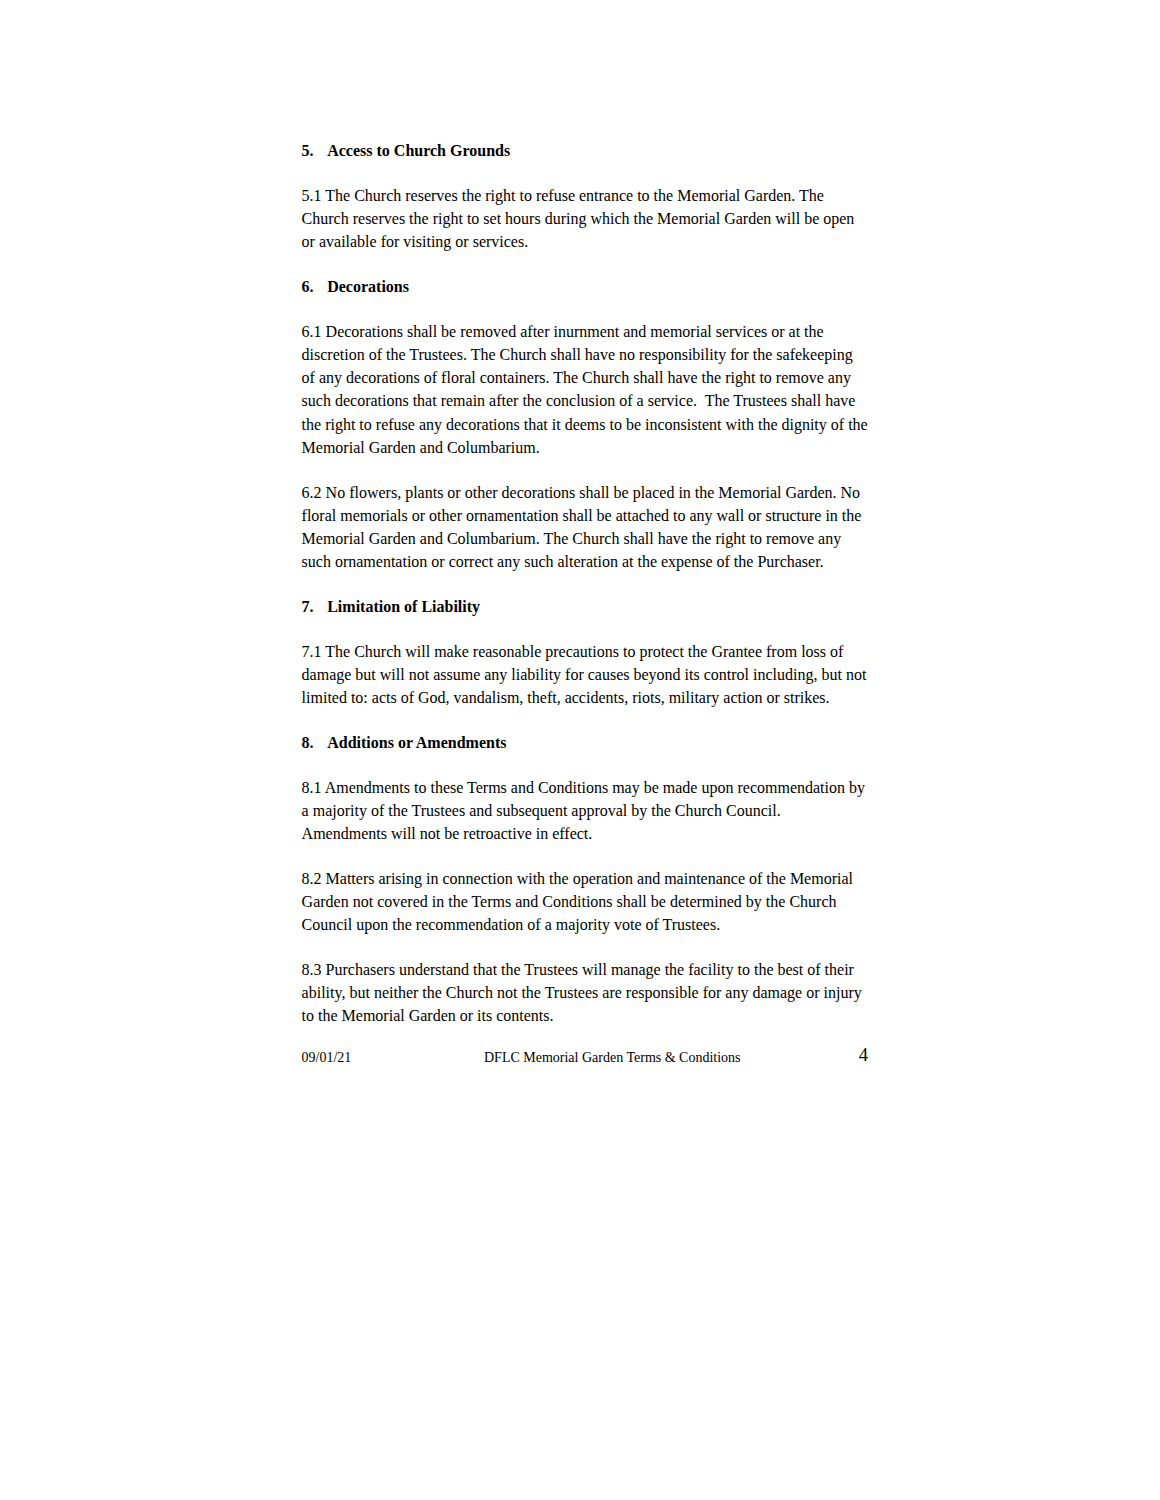5. Access to Church Grounds
5.1 The Church reserves the right to refuse entrance to the Memorial Garden. The Church reserves the right to set hours during which the Memorial Garden will be open or available for visiting or services.
6. Decorations
6.1 Decorations shall be removed after inurnment and memorial services or at the discretion of the Trustees. The Church shall have no responsibility for the safekeeping of any decorations of floral containers. The Church shall have the right to remove any such decorations that remain after the conclusion of a service. The Trustees shall have the right to refuse any decorations that it deems to be inconsistent with the dignity of the Memorial Garden and Columbarium.
6.2 No flowers, plants or other decorations shall be placed in the Memorial Garden. No floral memorials or other ornamentation shall be attached to any wall or structure in the Memorial Garden and Columbarium. The Church shall have the right to remove any such ornamentation or correct any such alteration at the expense of the Purchaser.
7. Limitation of Liability
7.1 The Church will make reasonable precautions to protect the Grantee from loss of damage but will not assume any liability for causes beyond its control including, but not limited to: acts of God, vandalism, theft, accidents, riots, military action or strikes.
8. Additions or Amendments
8.1 Amendments to these Terms and Conditions may be made upon recommendation by a majority of the Trustees and subsequent approval by the Church Council. Amendments will not be retroactive in effect.
8.2 Matters arising in connection with the operation and maintenance of the Memorial Garden not covered in the Terms and Conditions shall be determined by the Church Council upon the recommendation of a majority vote of Trustees.
8.3 Purchasers understand that the Trustees will manage the facility to the best of their ability, but neither the Church not the Trustees are responsible for any damage or injury to the Memorial Garden or its contents.
09/01/21
DFLC Memorial Garden Terms & Conditions
4